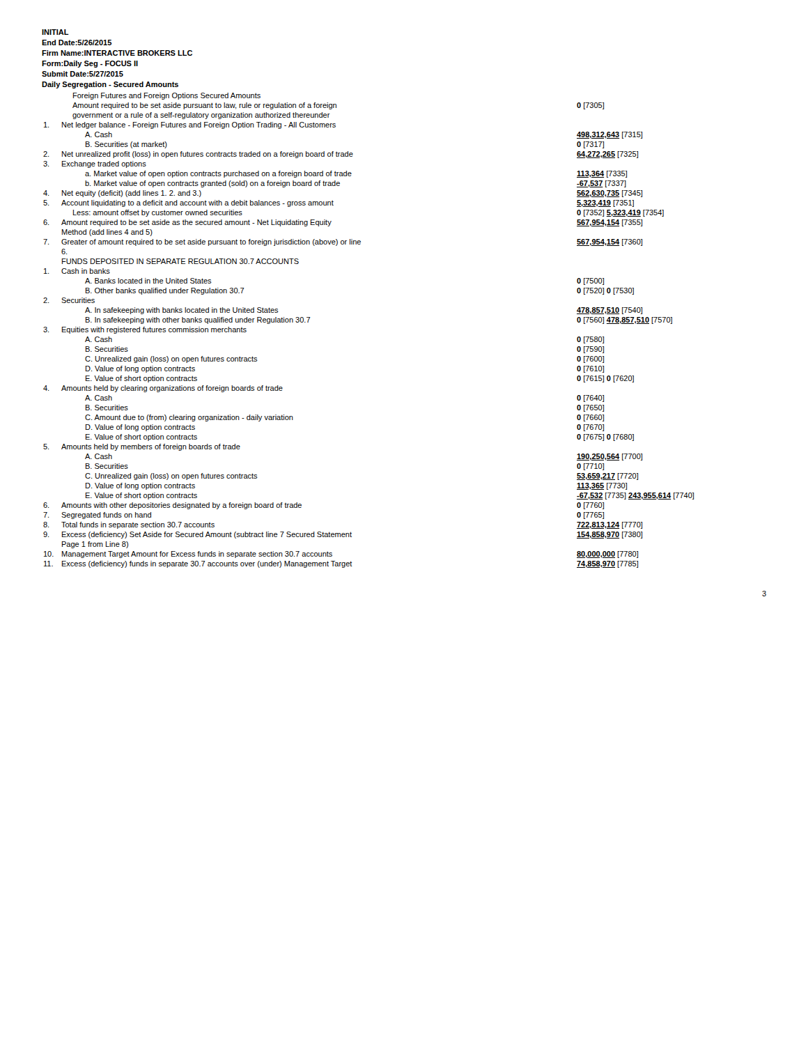INITIAL
End Date:5/26/2015
Firm Name:INTERACTIVE BROKERS LLC
Form:Daily Seg - FOCUS II
Submit Date:5/27/2015
Daily Segregation - Secured Amounts
| | Foreign Futures and Foreign Options Secured Amounts | |
| | Amount required to be set aside pursuant to law, rule or regulation of a foreign | 0 [7305] |
| | government or a rule of a self-regulatory organization authorized thereunder | |
| 1. | Net ledger balance - Foreign Futures and Foreign Option Trading - All Customers | |
| | A. Cash | 498,312,643 [7315] |
| | B. Securities (at market) | 0 [7317] |
| 2. | Net unrealized profit (loss) in open futures contracts traded on a foreign board of trade | 64,272,265 [7325] |
| 3. | Exchange traded options | |
| | a. Market value of open option contracts purchased on a foreign board of trade | 113,364 [7335] |
| | b. Market value of open contracts granted (sold) on a foreign board of trade | -67,537 [7337] |
| 4. | Net equity (deficit) (add lines 1. 2. and 3.) | 562,630,735 [7345] |
| 5. | Account liquidating to a deficit and account with a debit balances - gross amount | 5,323,419 [7351] |
| | Less: amount offset by customer owned securities | 0 [7352] 5,323,419 [7354] |
| 6. | Amount required to be set aside as the secured amount - Net Liquidating Equity | 567,954,154 [7355] |
| | Method (add lines 4 and 5) | |
| 7. | Greater of amount required to be set aside pursuant to foreign jurisdiction (above) or line | 567,954,154 [7360] |
| | 6. | |
| | FUNDS DEPOSITED IN SEPARATE REGULATION 30.7 ACCOUNTS | |
| 1. | Cash in banks | |
| | A. Banks located in the United States | 0 [7500] |
| | B. Other banks qualified under Regulation 30.7 | 0 [7520] 0 [7530] |
| 2. | Securities | |
| | A. In safekeeping with banks located in the United States | 478,857,510 [7540] |
| | B. In safekeeping with other banks qualified under Regulation 30.7 | 0 [7560] 478,857,510 [7570] |
| 3. | Equities with registered futures commission merchants | |
| | A. Cash | 0 [7580] |
| | B. Securities | 0 [7590] |
| | C. Unrealized gain (loss) on open futures contracts | 0 [7600] |
| | D. Value of long option contracts | 0 [7610] |
| | E. Value of short option contracts | 0 [7615] 0 [7620] |
| 4. | Amounts held by clearing organizations of foreign boards of trade | |
| | A. Cash | 0 [7640] |
| | B. Securities | 0 [7650] |
| | C. Amount due to (from) clearing organization - daily variation | 0 [7660] |
| | D. Value of long option contracts | 0 [7670] |
| | E. Value of short option contracts | 0 [7675] 0 [7680] |
| 5. | Amounts held by members of foreign boards of trade | |
| | A. Cash | 190,250,564 [7700] |
| | B. Securities | 0 [7710] |
| | C. Unrealized gain (loss) on open futures contracts | 53,659,217 [7720] |
| | D. Value of long option contracts | 113,365 [7730] |
| | E. Value of short option contracts | -67,532 [7735] 243,955,614 [7740] |
| 6. | Amounts with other depositories designated by a foreign board of trade | 0 [7760] |
| 7. | Segregated funds on hand | 0 [7765] |
| 8. | Total funds in separate section 30.7 accounts | 722,813,124 [7770] |
| 9. | Excess (deficiency) Set Aside for Secured Amount (subtract line 7 Secured Statement | 154,858,970 [7380] |
| | Page 1 from Line 8) | |
| 10. | Management Target Amount for Excess funds in separate section 30.7 accounts | 80,000,000 [7780] |
| 11. | Excess (deficiency) funds in separate 30.7 accounts over (under) Management Target | 74,858,970 [7785] |
3